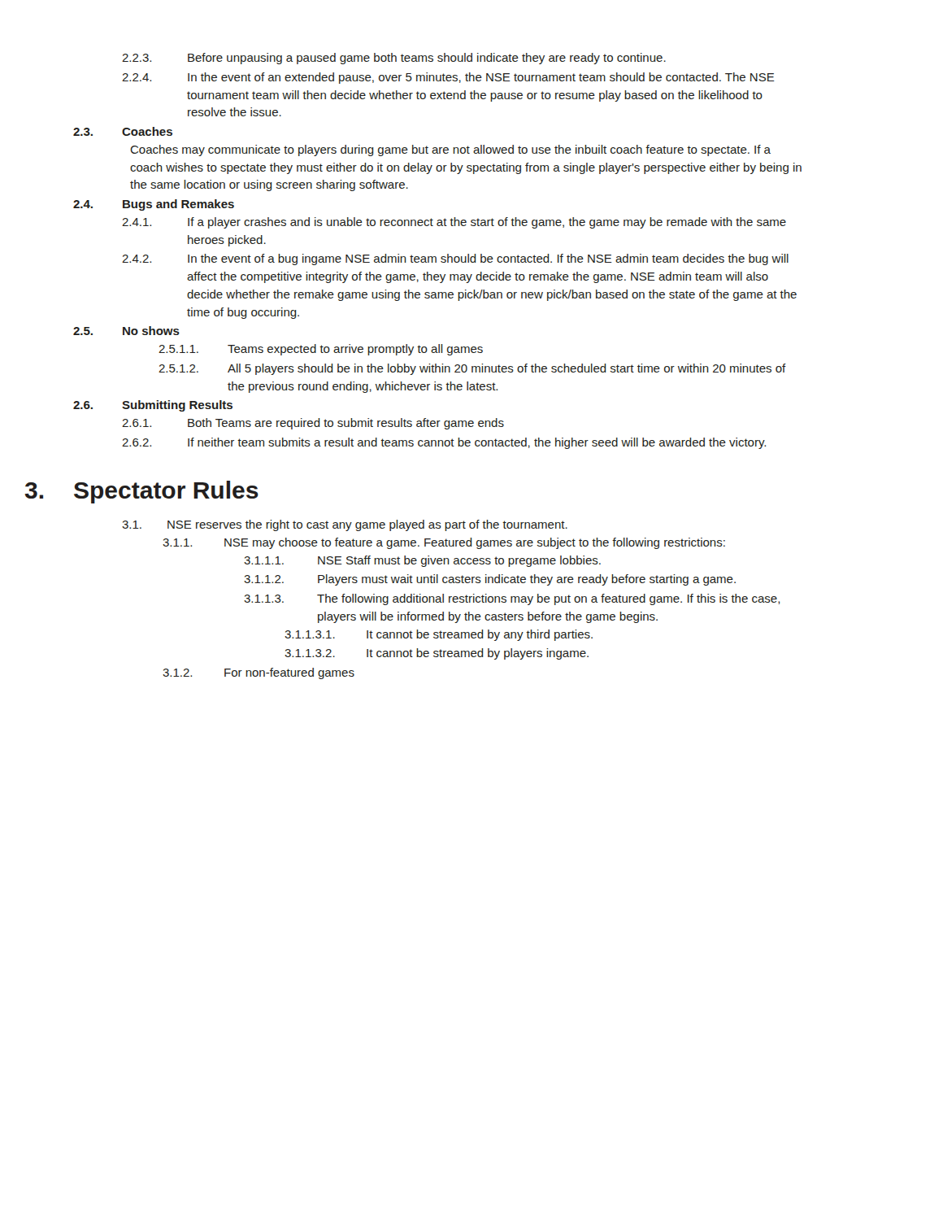2.2.3. Before unpausing a paused game both teams should indicate they are ready to continue.
2.2.4. In the event of an extended pause, over 5 minutes, the NSE tournament team should be contacted. The NSE tournament team will then decide whether to extend the pause or to resume play based on the likelihood to resolve the issue.
2.3. Coaches Coaches may communicate to players during game but are not allowed to use the inbuilt coach feature to spectate. If a coach wishes to spectate they must either do it on delay or by spectating from a single player's perspective either by being in the same location or using screen sharing software.
2.4. Bugs and Remakes
2.4.1. If a player crashes and is unable to reconnect at the start of the game, the game may be remade with the same heroes picked.
2.4.2. In the event of a bug ingame NSE admin team should be contacted. If the NSE admin team decides the bug will affect the competitive integrity of the game, they may decide to remake the game. NSE admin team will also decide whether the remake game using the same pick/ban or new pick/ban based on the state of the game at the time of bug occuring.
2.5. No shows
2.5.1.1. Teams expected to arrive promptly to all games
2.5.1.2. All 5 players should be in the lobby within 20 minutes of the scheduled start time or within 20 minutes of the previous round ending, whichever is the latest.
2.6. Submitting Results
2.6.1. Both Teams are required to submit results after game ends
2.6.2. If neither team submits a result and teams cannot be contacted, the higher seed will be awarded the victory.
3. Spectator Rules
3.1. NSE reserves the right to cast any game played as part of the tournament.
3.1.1. NSE may choose to feature a game. Featured games are subject to the following restrictions:
3.1.1.1. NSE Staff must be given access to pregame lobbies.
3.1.1.2. Players must wait until casters indicate they are ready before starting a game.
3.1.1.3. The following additional restrictions may be put on a featured game. If this is the case, players will be informed by the casters before the game begins.
3.1.1.3.1. It cannot be streamed by any third parties.
3.1.1.3.2. It cannot be streamed by players ingame.
3.1.2. For non-featured games